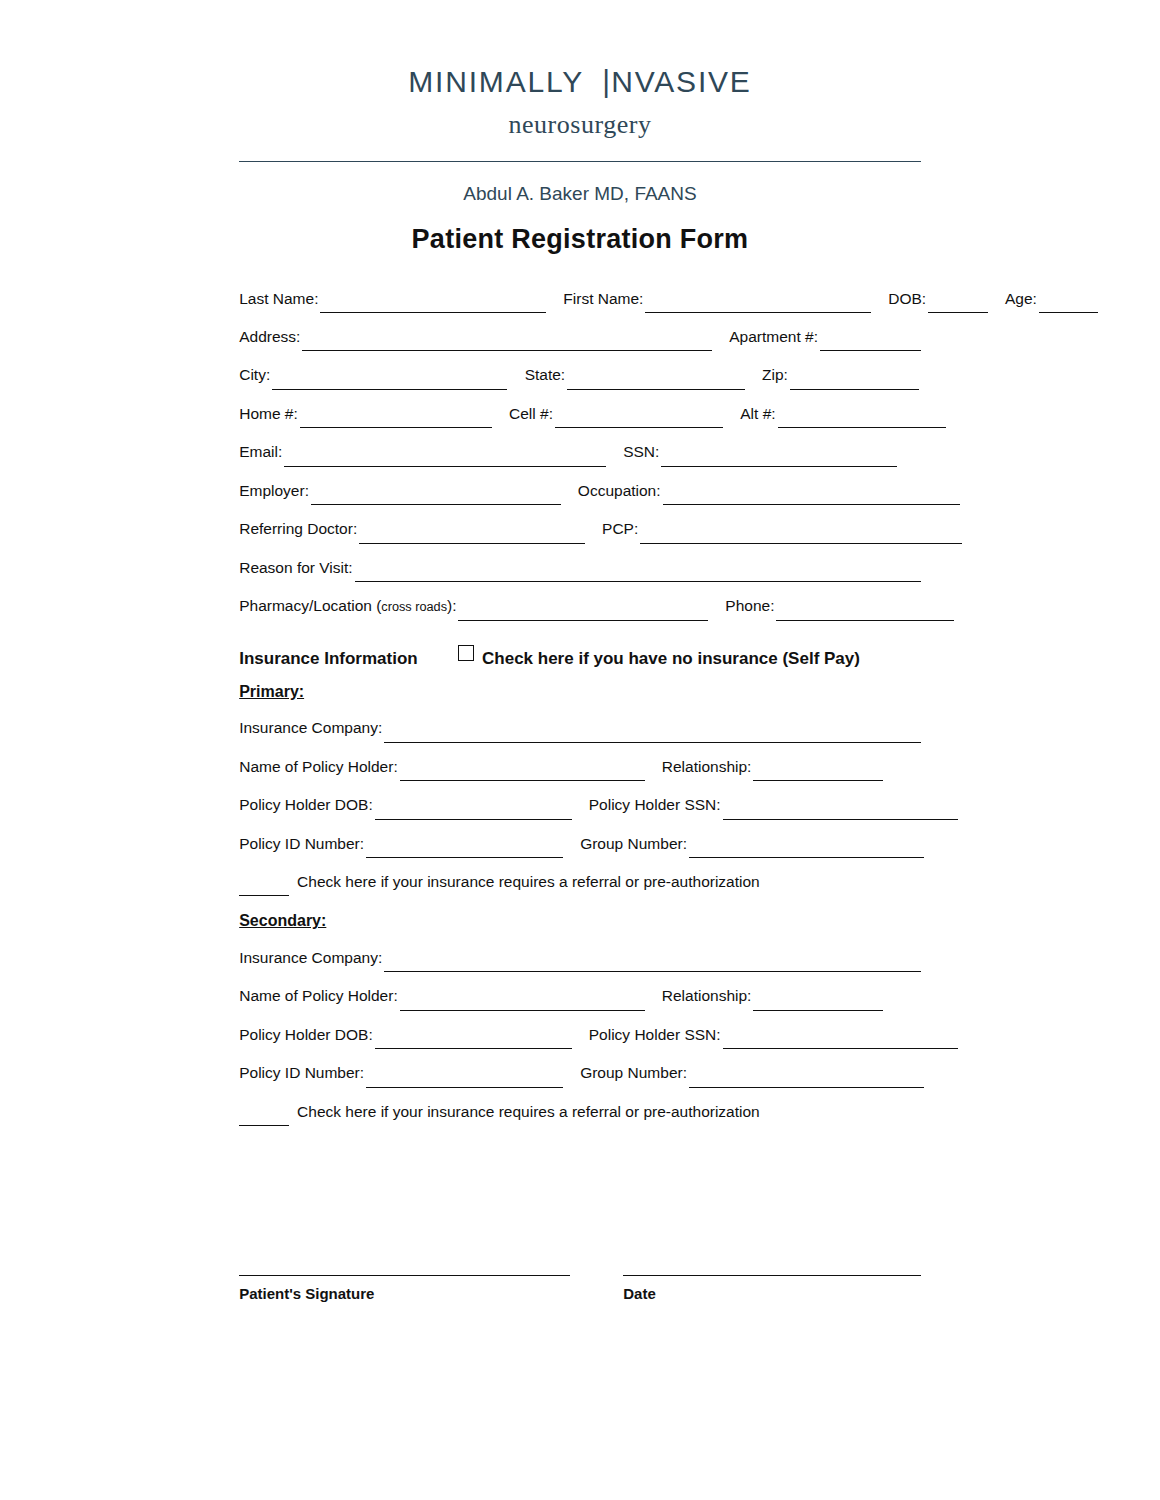MINIMALLY ❘NVASIVE
neurosurgery
Abdul A. Baker MD, FAANS
Patient Registration Form
Last Name:
First Name:
DOB:
Age:
Address:
Apartment #:
City:
State:
Zip:
Home #:
Cell #:
Alt #:
Email:
SSN:
Employer:
Occupation:
Referring Doctor:
PCP:
Reason for Visit:
Pharmacy/Location (cross roads):
Phone:
Insurance Information Check here if you have no insurance (Self Pay)
Primary:
Insurance Company:
Name of Policy Holder:
Relationship:
Policy Holder DOB:
Policy Holder SSN:
Policy ID Number:
Group Number:
Check here if your insurance requires a referral or pre-authorization
Secondary:
Insurance Company:
Name of Policy Holder:
Relationship:
Policy Holder DOB:
Policy Holder SSN:
Policy ID Number:
Group Number:
Check here if your insurance requires a referral or pre-authorization
Patient's Signature
Date